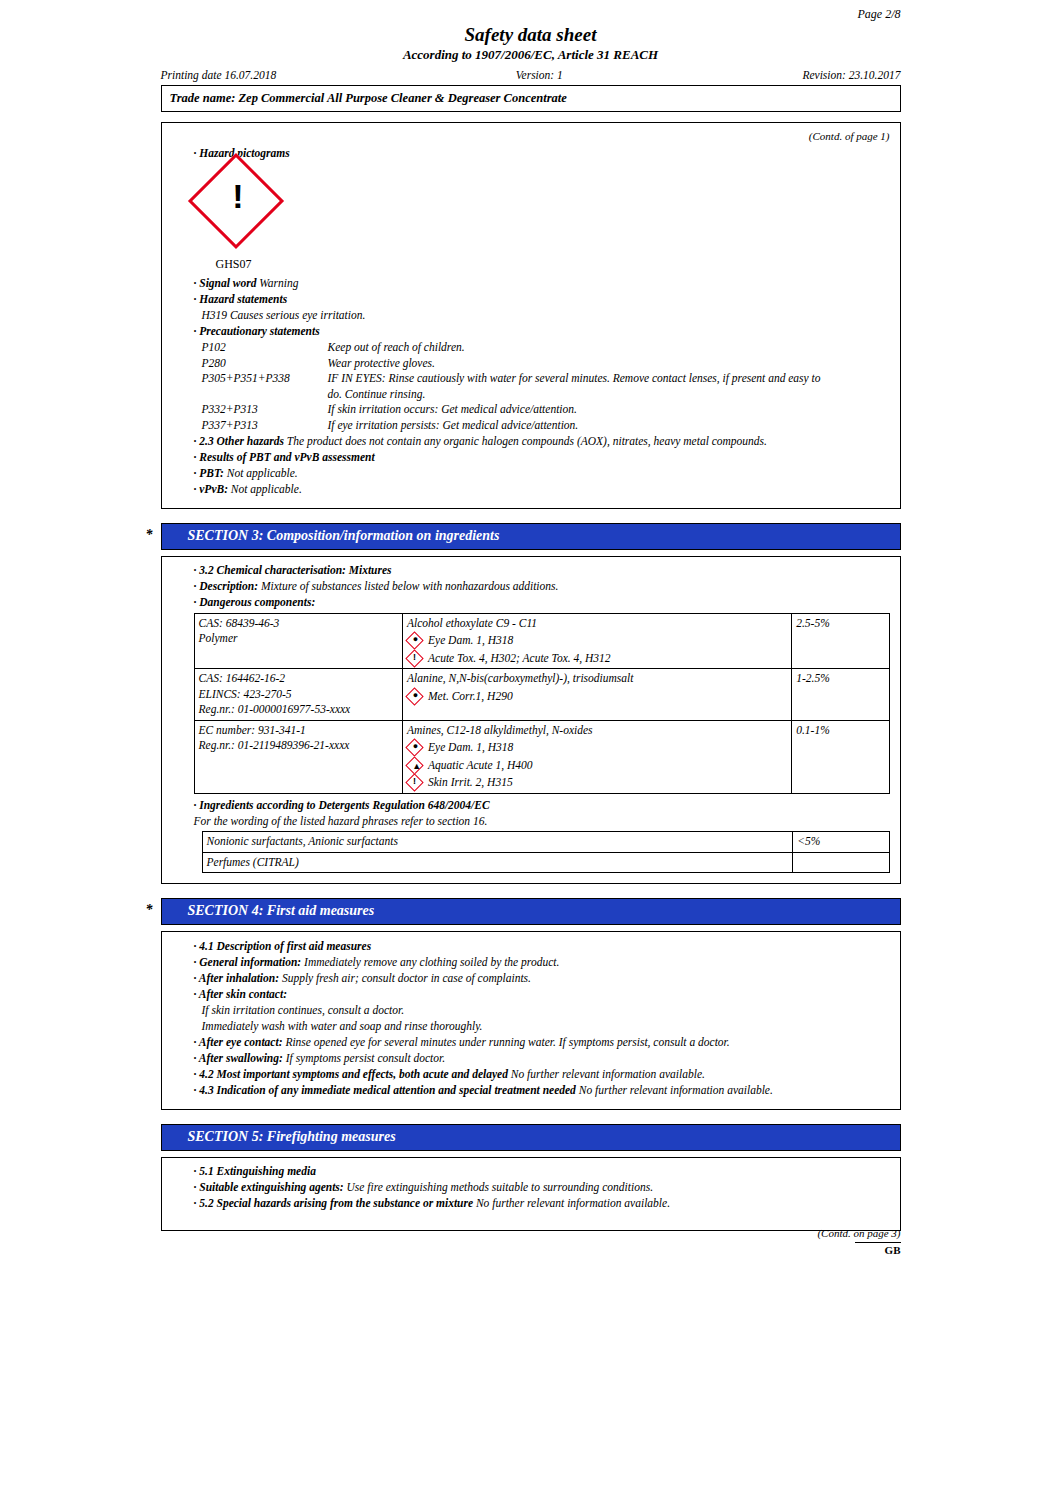Page 2/8
Safety data sheet
According to 1907/2006/EC, Article 31 REACH
Printing date 16.07.2018 Version: 1 Revision: 23.10.2017
Trade name: Zep Commercial All Purpose Cleaner & Degreaser Concentrate
(Contd. of page 1)
· Hazard pictograms
!
GHS07
· Signal word Warning
· Hazard statements
H319 Causes serious eye irritation.
· Precautionary statements
P102
Keep out of reach of children.
P280
Wear protective gloves.
P305+P351+P338
IF IN EYES: Rinse cautiously with water for several minutes. Remove contact lenses, if present and easy to
do. Continue rinsing.
P332+P313
If skin irritation occurs: Get medical advice/attention.
P337+P313
If eye irritation persists: Get medical advice/attention.
· 2.3 Other hazards The product does not contain any organic halogen compounds (AOX), nitrates, heavy metal compounds.
· Results of PBT and vPvB assessment
· PBT: Not applicable.
· vPvB: Not applicable.
*SECTION 3: Composition/information on ingredients
· 3.2 Chemical characterisation: Mixtures
· Description: Mixture of substances listed below with nonhazardous additions.
· Dangerous components:
| CAS: 68439-46-3 Polymer | Alcohol ethoxylate C9 - C11 ● Eye Dam. 1, H318 ! Acute Tox. 4, H302; Acute Tox. 4, H312 | 2.5-5% |
| CAS: 164462-16-2 ELINCS: 423-270-5 Reg.nr.: 01-0000016977-53-xxxx | Alanine, N,N-bis(carboxymethyl)-), trisodiumsalt ● Met. Corr.1, H290 | 1-2.5% |
| EC number: 931-341-1 Reg.nr.: 01-2119489396-21-xxxx | Amines, C12-18 alkyldimethyl, N-oxides ● Eye Dam. 1, H318 ▲ Aquatic Acute 1, H400 ! Skin Irrit. 2, H315 | 0.1-1% |
· Ingredients according to Detergents Regulation 648/2004/EC
For the wording of the listed hazard phrases refer to section 16.
| Nonionic surfactants, Anionic surfactants | <5% |
| Perfumes (CITRAL) | |
*SECTION 4: First aid measures
· 4.1 Description of first aid measures
· General information: Immediately remove any clothing soiled by the product.
· After inhalation: Supply fresh air; consult doctor in case of complaints.
· After skin contact:
If skin irritation continues, consult a doctor.
Immediately wash with water and soap and rinse thoroughly.
· After eye contact: Rinse opened eye for several minutes under running water. If symptoms persist, consult a doctor.
· After swallowing: If symptoms persist consult doctor.
· 4.2 Most important symptoms and effects, both acute and delayed No further relevant information available.
· 4.3 Indication of any immediate medical attention and special treatment needed No further relevant information available.
SECTION 5: Firefighting measures
· 5.1 Extinguishing media
· Suitable extinguishing agents: Use fire extinguishing methods suitable to surrounding conditions.
· 5.2 Special hazards arising from the substance or mixture No further relevant information available.
(Contd. on page 3)
GB